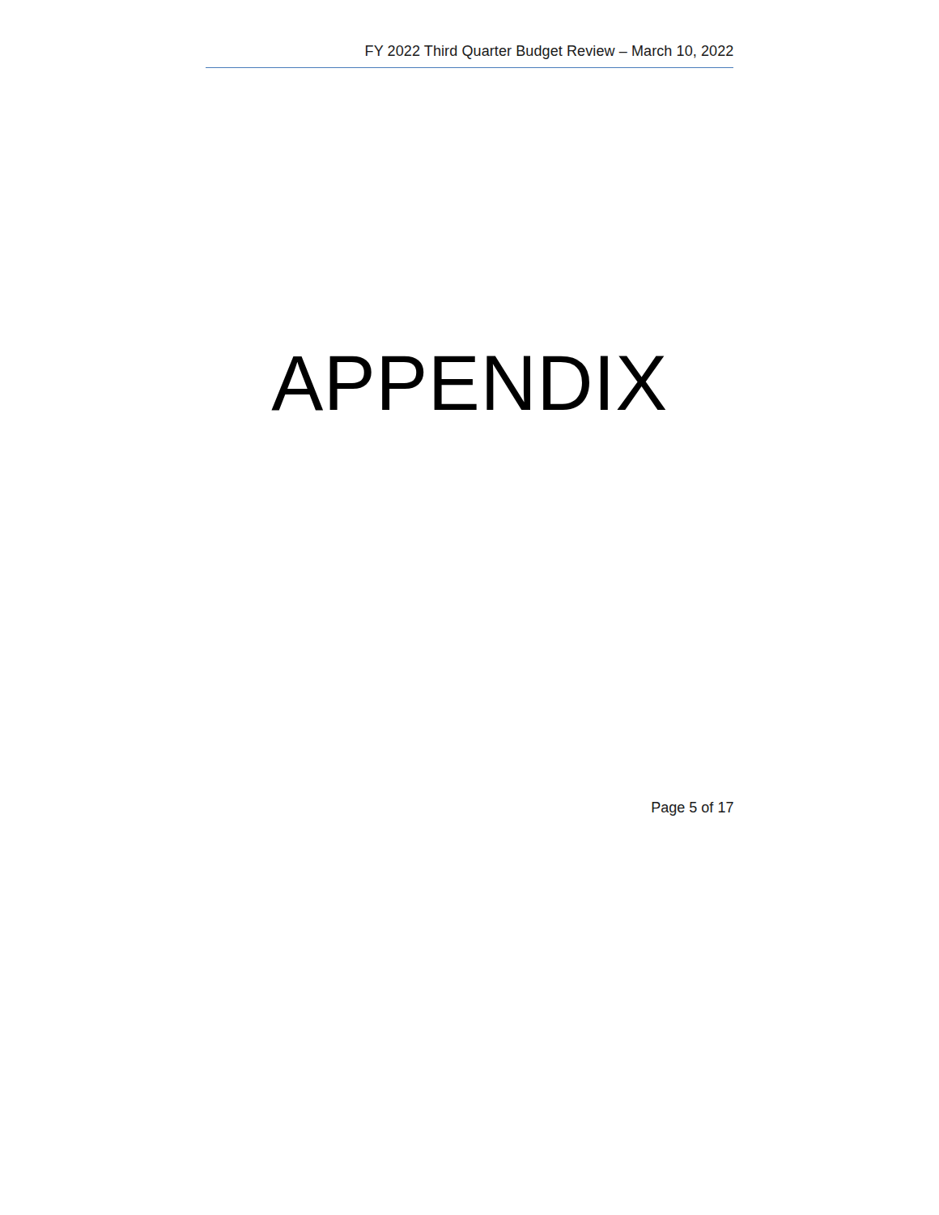FY 2022 Third Quarter Budget Review – March 10, 2022
APPENDIX
Page 5 of 17